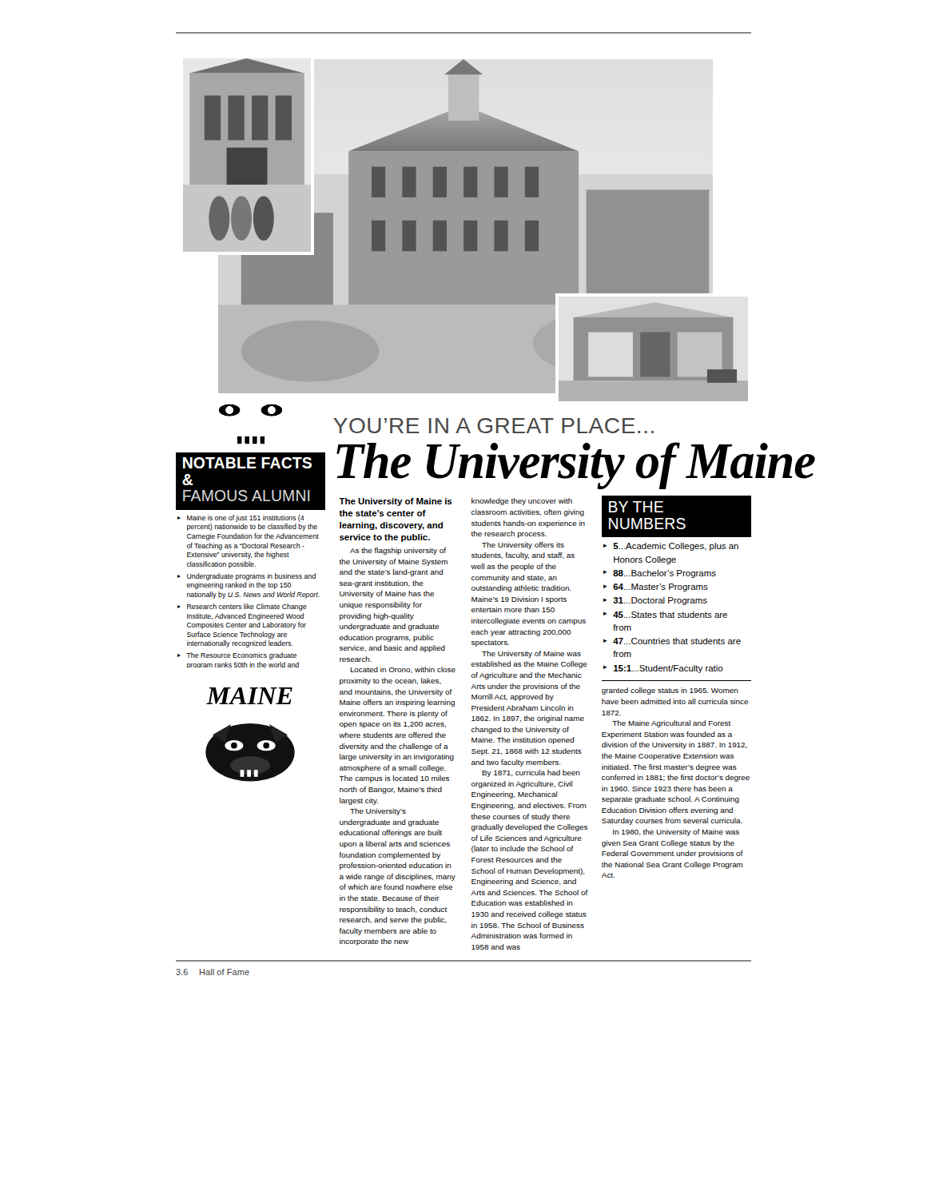YOU’RE IN A GREAT PLACE...
The University of Maine
NOTABLE FACTS &
FAMOUS ALUMNI
Maine is one of just 151 institutions (4 percent) nationwide to be classified by the Carnegie Foundation for the Advancement of Teaching as a “Doctoral Research - Extensive” university, the highest classification possible.
Undergraduate programs in business and engineering ranked in the top 150 nationally by U.S. News and World Report.
Research centers like Climate Change Institute, Advanced Engineered Wood Composites Center and Laboratory for Surface Science Technology are internationally recognized leaders.
The Resource Economics graduate program ranks 50th in the world and Agronomy and Crop Sciences graduate program ranks fifth nationally.
Notable Alumni
The University of Maine is the state’s center of learning, discovery, and service to the public.
As the flagship university of the University of Maine System and the state’s land-grant and sea-grant institution, the University of Maine has the unique responsibility for providing high-quality undergraduate and graduate education programs, public service, and basic and applied research.
Located in Orono, within close proximity to the ocean, lakes, and mountains, the University of Maine offers an inspiring learning environment. There is plenty of open space on its 1,200 acres, where students are offered the diversity and the challenge of a large university in an invigorating atmosphere of a small college. The campus is located 10 miles north of Bangor, Maine’s third largest city.
The University’s undergraduate and graduate educational offerings are built upon a liberal arts and sciences foundation complemented by profession-oriented education in a wide range of disciplines, many of which are found nowhere else in the state. Because of their responsibility to teach, conduct research, and serve the public, faculty members are able to incorporate the new
knowledge they uncover with classroom activities, often giving students hands-on experience in the research process.
The University offers its students, faculty, and staff, as well as the people of the community and state, an outstanding athletic tradition. Maine’s 19 Division I sports entertain more than 150 intercollegiate events on campus each year attracting 200,000 spectators.
The University of Maine was established as the Maine College of Agriculture and the Mechanic Arts under the provisions of the Morrill Act, approved by President Abraham Lincoln in 1862. In 1897, the original name changed to the University of Maine. The institution opened Sept. 21, 1868 with 12 students and two faculty members.
By 1871, curricula had been organized in Agriculture, Civil Engineering, Mechanical Engineering, and electives. From these courses of study there gradually developed the Colleges of Life Sciences and Agriculture (later to include the School of Forest Resources and the School of Human Development), Engineering and Science, and Arts and Sciences. The School of Education was established in 1930 and received college status in 1958. The School of Business Administration was formed in 1958 and was
BY THE NUMBERS
5...Academic Colleges, plus an Honors College
88...Bachelor’s Programs
64...Master’s Programs
31...Doctoral Programs
45...States that students are from
47...Countries that students are from
15:1...Student/Faculty ratio
granted college status in 1965. Women have been admitted into all curricula since 1872.
The Maine Agricultural and Forest Experiment Station was founded as a division of the University in 1887. In 1912, the Maine Cooperative Extension was initiated. The first master’s degree was conferred in 1881; the first doctor’s degree in 1960. Since 1923 there has been a separate graduate school. A Continuing Education Division offers evening and Saturday courses from several curricula.
In 1980, the University of Maine was given Sea Grant College status by the Federal Government under provisions of the National Sea Grant College Program Act.
3.6 Hall of Fame